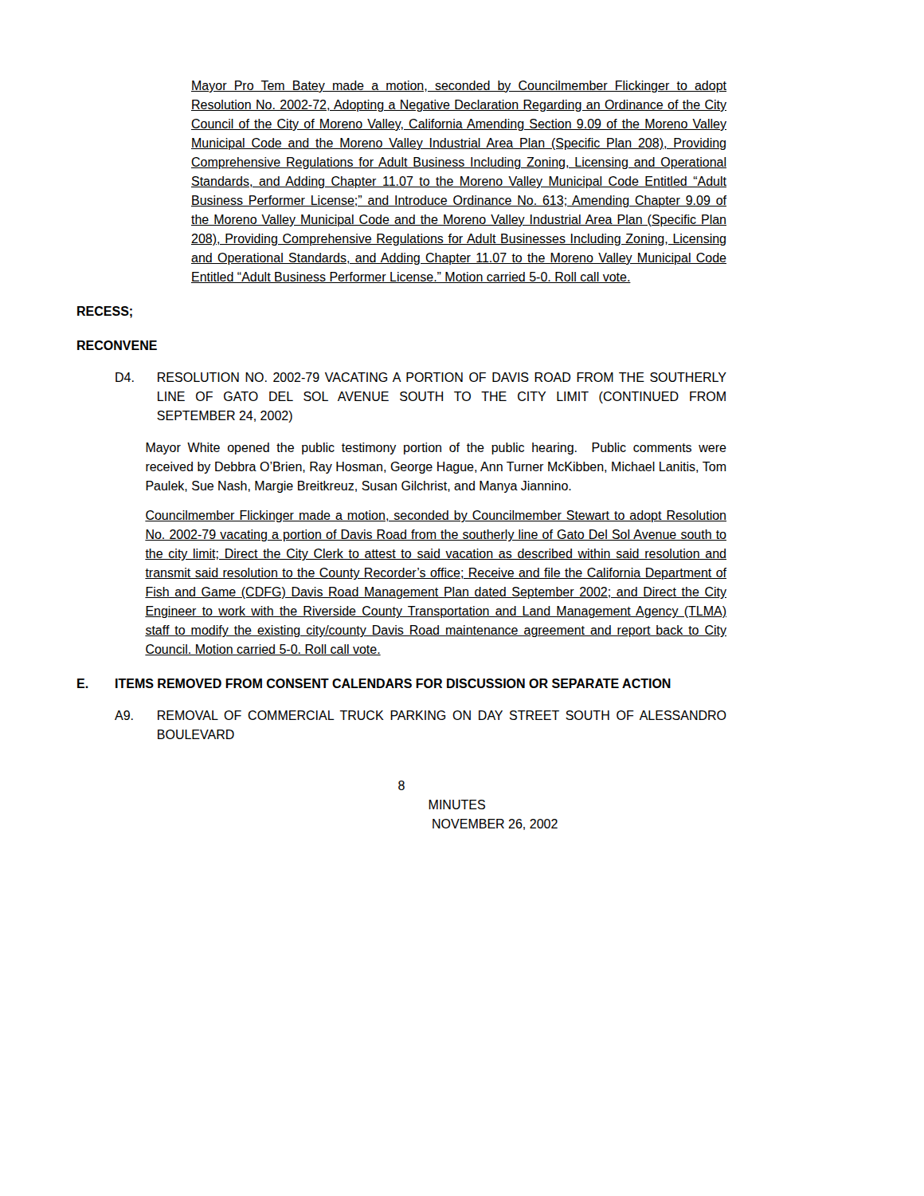Mayor Pro Tem Batey made a motion, seconded by Councilmember Flickinger to adopt Resolution No. 2002-72, Adopting a Negative Declaration Regarding an Ordinance of the City Council of the City of Moreno Valley, California Amending Section 9.09 of the Moreno Valley Municipal Code and the Moreno Valley Industrial Area Plan (Specific Plan 208), Providing Comprehensive Regulations for Adult Business Including Zoning, Licensing and Operational Standards, and Adding Chapter 11.07 to the Moreno Valley Municipal Code Entitled “Adult Business Performer License;” and Introduce Ordinance No. 613; Amending Chapter 9.09 of the Moreno Valley Municipal Code and the Moreno Valley Industrial Area Plan (Specific Plan 208), Providing Comprehensive Regulations for Adult Businesses Including Zoning, Licensing and Operational Standards, and Adding Chapter 11.07 to the Moreno Valley Municipal Code Entitled “Adult Business Performer License.” Motion carried 5-0. Roll call vote.
RECESS;
RECONVENE
D4.
RESOLUTION NO. 2002-79 VACATING A PORTION OF DAVIS ROAD FROM THE SOUTHERLY LINE OF GATO DEL SOL AVENUE SOUTH TO THE CITY LIMIT (CONTINUED FROM SEPTEMBER 24, 2002)
Mayor White opened the public testimony portion of the public hearing. Public comments were received by Debbra O’Brien, Ray Hosman, George Hague, Ann Turner McKibben, Michael Lanitis, Tom Paulek, Sue Nash, Margie Breitkreuz, Susan Gilchrist, and Manya Jiannino.
Councilmember Flickinger made a motion, seconded by Councilmember Stewart to adopt Resolution No. 2002-79 vacating a portion of Davis Road from the southerly line of Gato Del Sol Avenue south to the city limit; Direct the City Clerk to attest to said vacation as described within said resolution and transmit said resolution to the County Recorder’s office; Receive and file the California Department of Fish and Game (CDFG) Davis Road Management Plan dated September 2002; and Direct the City Engineer to work with the Riverside County Transportation and Land Management Agency (TLMA) staff to modify the existing city/county Davis Road maintenance agreement and report back to City Council. Motion carried 5-0. Roll call vote.
E.
ITEMS REMOVED FROM CONSENT CALENDARS FOR DISCUSSION OR SEPARATE ACTION
A9.
REMOVAL OF COMMERCIAL TRUCK PARKING ON DAY STREET SOUTH OF ALESSANDRO BOULEVARD
8
MINUTES
NOVEMBER 26, 2002